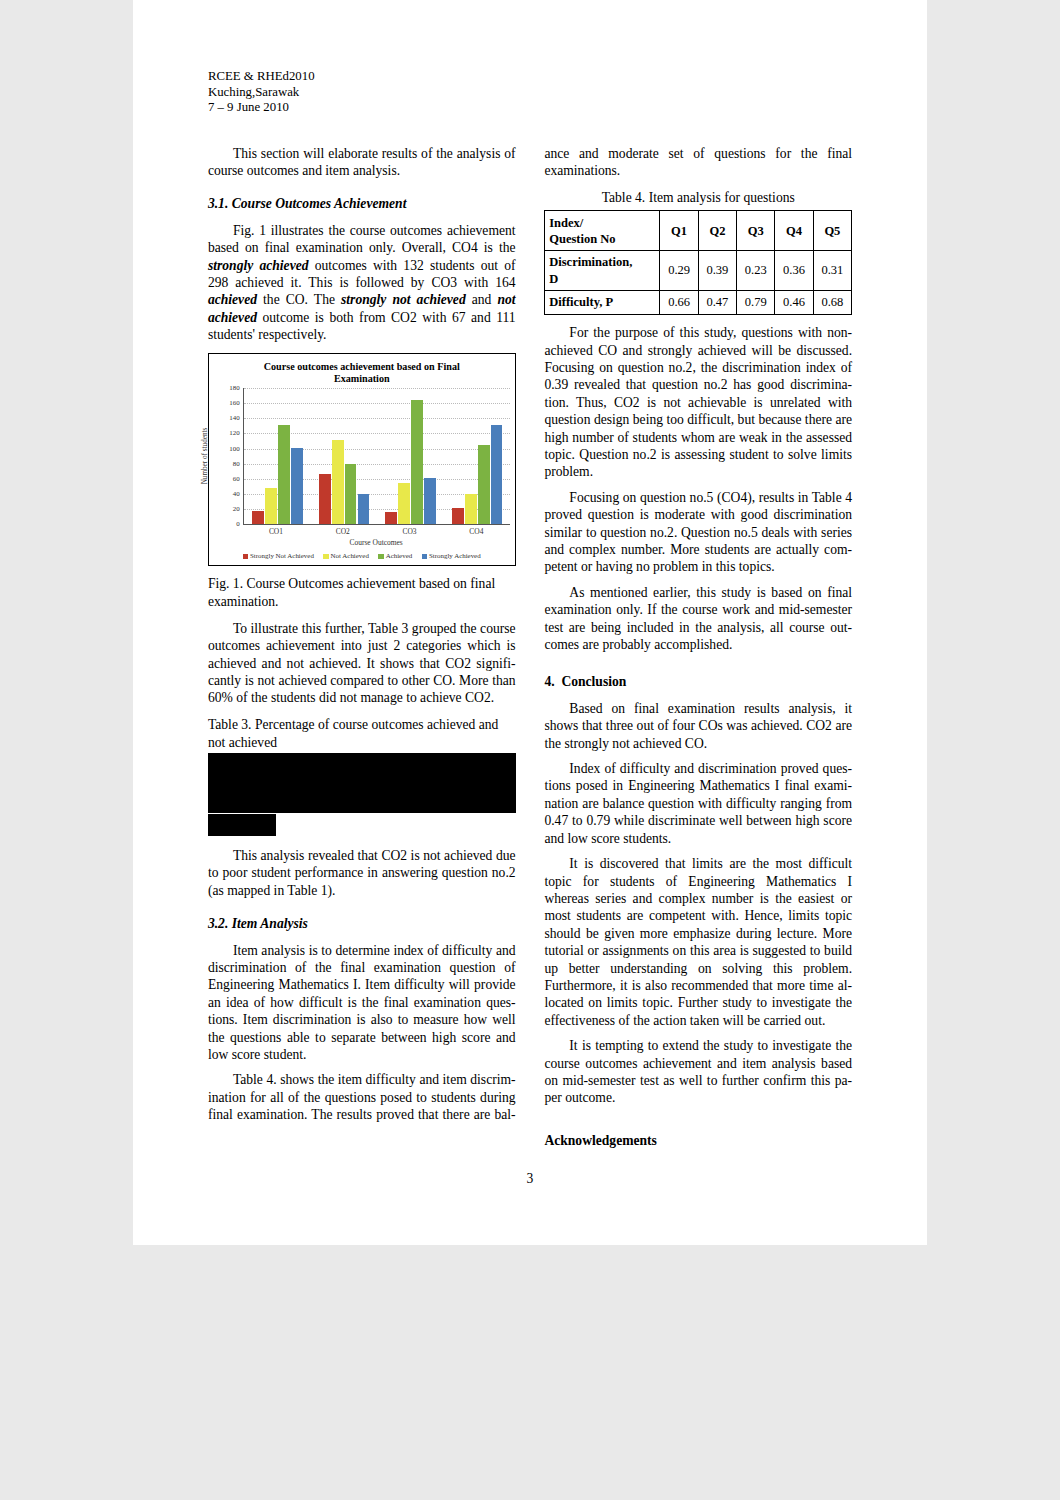RCEE & RHEd2010
Kuching,Sarawak
7 – 9 June 2010
This section will elaborate results of the analysis of course outcomes and item analysis.
3.1. Course Outcomes Achievement
Fig. 1 illustrates the course outcomes achievement based on final examination only. Overall, CO4 is the strongly achieved outcomes with 132 students out of 298 achieved it. This is followed by CO3 with 164 achieved the CO. The strongly not achieved and not achieved outcome is both from CO2 with 67 and 111 students' respectively.
Course outcomes achievement based on Final
Examination
Number of students
180 160 140 120 100 80 60 40 20 0
CO1
CO2
CO3
CO4
Course Outcomes
Strongly Not Achieved
Not Achieved
Achieved
Strongly Achieved
Fig. 1. Course Outcomes achievement based on final examination.
To illustrate this further, Table 3 grouped the course outcomes achievement into just 2 categories which is achieved and not achieved. It shows that CO2 significantly is not achieved compared to other CO. More than 60% of the students did not manage to achieve CO2.
Table 3. Percentage of course outcomes achieved and not achieved
This analysis revealed that CO2 is not achieved due to poor student performance in answering question no.2 (as mapped in Table 1).
3.2. Item Analysis
Item analysis is to determine index of difficulty and discrimination of the final examination question of Engineering Mathematics I. Item difficulty will provide an idea of how difficult is the final examination questions. Item discrimination is also to measure how well the questions able to separate between high score and low score student.
Table 4. shows the item difficulty and item discrimination for all of the questions posed to students during final examination. The results proved that there are balance and moderate set of questions for the final examinations.
Table 4. Item analysis for questions
| Index/ Question No | Q1 | Q2 | Q3 | Q4 | Q5 |
| --- | --- | --- | --- | --- | --- |
| Discrimination, D | 0.29 | 0.39 | 0.23 | 0.36 | 0.31 |
| Difficulty, P | 0.66 | 0.47 | 0.79 | 0.46 | 0.68 |
For the purpose of this study, questions with non-achieved CO and strongly achieved will be discussed. Focusing on question no.2, the discrimination index of 0.39 revealed that question no.2 has good discrimination. Thus, CO2 is not achievable is unrelated with question design being too difficult, but because there are high number of students whom are weak in the assessed topic. Question no.2 is assessing student to solve limits problem.
Focusing on question no.5 (CO4), results in Table 4 proved question is moderate with good discrimination similar to question no.2. Question no.5 deals with series and complex number. More students are actually competent or having no problem in this topics.
As mentioned earlier, this study is based on final examination only. If the course work and mid-semester test are being included in the analysis, all course outcomes are probably accomplished.
4. Conclusion
Based on final examination results analysis, it shows that three out of four COs was achieved. CO2 are the strongly not achieved CO.
Index of difficulty and discrimination proved questions posed in Engineering Mathematics I final examination are balance question with difficulty ranging from 0.47 to 0.79 while discriminate well between high score and low score students.
It is discovered that limits are the most difficult topic for students of Engineering Mathematics I whereas series and complex number is the easiest or most students are competent with. Hence, limits topic should be given more emphasize during lecture. More tutorial or assignments on this area is suggested to build up better understanding on solving this problem. Furthermore, it is also recommended that more time allocated on limits topic. Further study to investigate the effectiveness of the action taken will be carried out.
It is tempting to extend the study to investigate the course outcomes achievement and item analysis based on mid-semester test as well to further confirm this paper outcome.
Acknowledgements
3